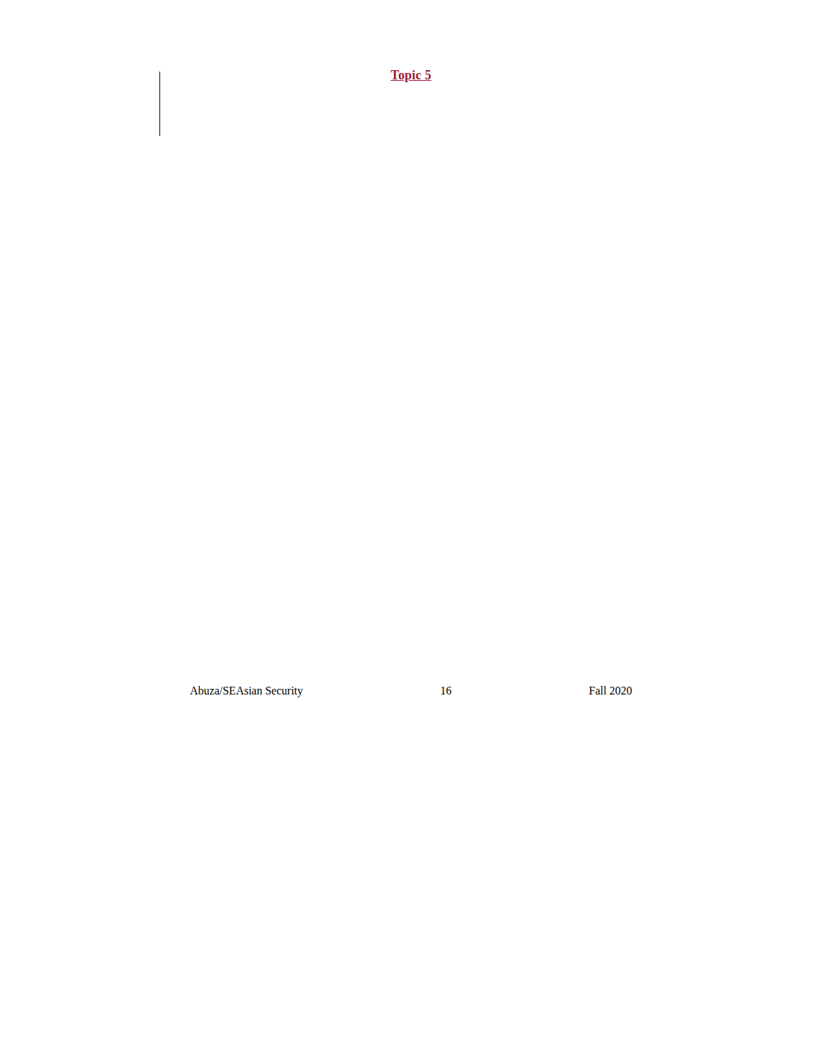Topic 5
Abuza/SEAsian Security
16
Fall 2020